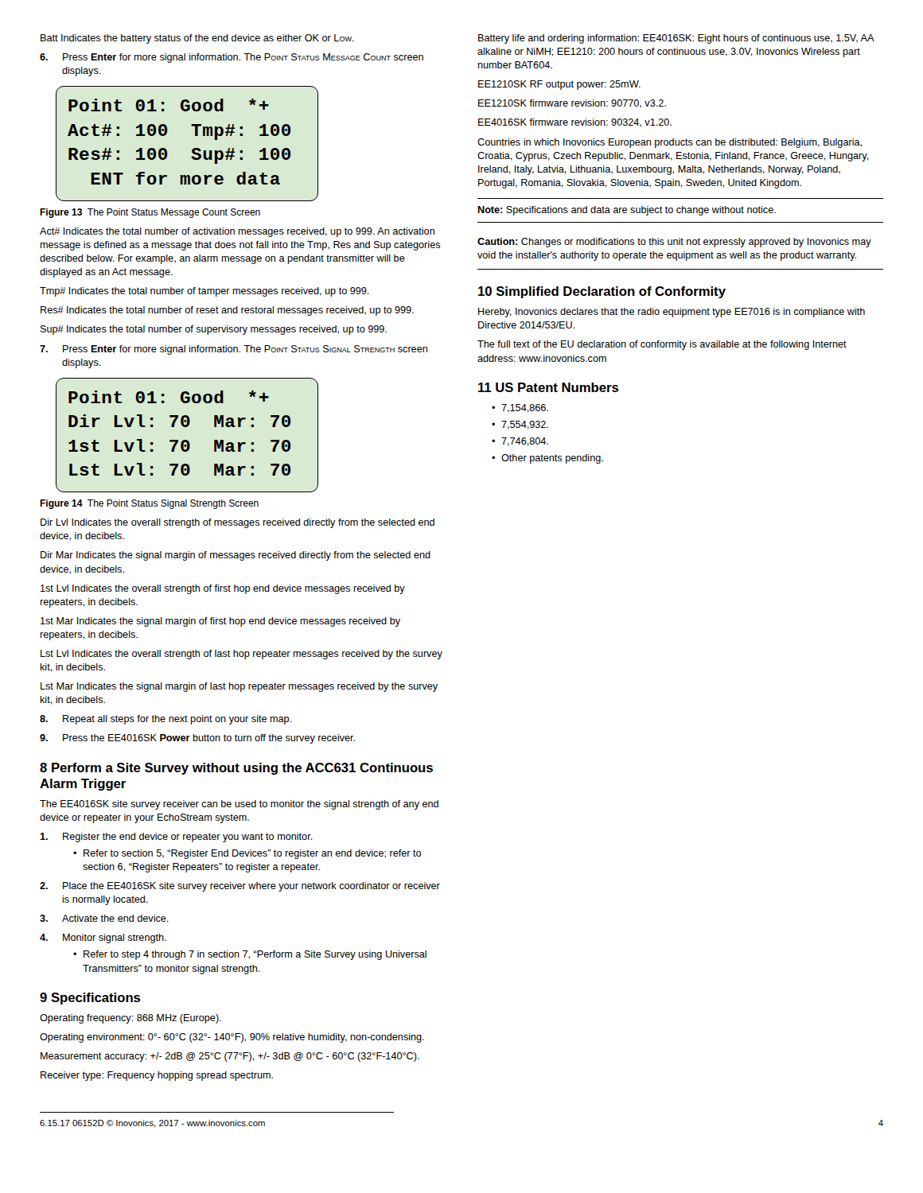Batt Indicates the battery status of the end device as either OK or Low.
6. Press Enter for more signal information. The Point Status Message Count screen displays.
Point 01: Good *+
Act#: 100 Tmp#: 100
Res#: 100 Sup#: 100
ENT for more data
Figure 13 The Point Status Message Count Screen
Act# Indicates the total number of activation messages received, up to 999. An activation message is defined as a message that does not fall into the Tmp, Res and Sup categories described below. For example, an alarm message on a pendant transmitter will be displayed as an Act message.
Tmp# Indicates the total number of tamper messages received, up to 999.
Res# Indicates the total number of reset and restoral messages received, up to 999.
Sup# Indicates the total number of supervisory messages received, up to 999.
7. Press Enter for more signal information. The Point Status Signal Strength screen displays.
Point 01: Good *+
Dir Lvl: 70 Mar: 70
1st Lvl: 70 Mar: 70
Lst Lvl: 70 Mar: 70
Figure 14 The Point Status Signal Strength Screen
Dir Lvl Indicates the overall strength of messages received directly from the selected end device, in decibels.
Dir Mar Indicates the signal margin of messages received directly from the selected end device, in decibels.
1st Lvl Indicates the overall strength of first hop end device messages received by repeaters, in decibels.
1st Mar Indicates the signal margin of first hop end device messages received by repeaters, in decibels.
Lst Lvl Indicates the overall strength of last hop repeater messages received by the survey kit, in decibels.
Lst Mar Indicates the signal margin of last hop repeater messages received by the survey kit, in decibels.
8. Repeat all steps for the next point on your site map.
9. Press the EE4016SK Power button to turn off the survey receiver.
8 Perform a Site Survey without using the ACC631 Continuous Alarm Trigger
The EE4016SK site survey receiver can be used to monitor the signal strength of any end device or repeater in your EchoStream system.
1. Register the end device or repeater you want to monitor.
Refer to section 5, “Register End Devices” to register an end device; refer to section 6, “Register Repeaters” to register a repeater.
2. Place the EE4016SK site survey receiver where your network coordinator or receiver is normally located.
3. Activate the end device.
4. Monitor signal strength.
Refer to step 4 through 7 in section 7, “Perform a Site Survey using Universal Transmitters” to monitor signal strength.
9 Specifications
Operating frequency: 868 MHz (Europe).
Operating environment: 0°- 60°C (32°- 140°F), 90% relative humidity, non-condensing.
Measurement accuracy: +/- 2dB @ 25°C (77°F), +/- 3dB @ 0°C - 60°C (32°F-140°C).
Receiver type: Frequency hopping spread spectrum.
Battery life and ordering information: EE4016SK: Eight hours of continuous use, 1.5V, AA alkaline or NiMH; EE1210: 200 hours of continuous use, 3.0V, Inovonics Wireless part number BAT604.
EE1210SK RF output power: 25mW.
EE1210SK firmware revision: 90770, v3.2.
EE4016SK firmware revision: 90324, v1.20.
Countries in which Inovonics European products can be distributed: Belgium, Bulgaria, Croatia, Cyprus, Czech Republic, Denmark, Estonia, Finland, France, Greece, Hungary, Ireland, Italy, Latvia, Lithuania, Luxembourg, Malta, Netherlands, Norway, Poland, Portugal, Romania, Slovakia, Slovenia, Spain, Sweden, United Kingdom.
Note: Specifications and data are subject to change without notice.
Caution: Changes or modifications to this unit not expressly approved by Inovonics may void the installer's authority to operate the equipment as well as the product warranty.
10 Simplified Declaration of Conformity
Hereby, Inovonics declares that the radio equipment type EE7016 is in compliance with Directive 2014/53/EU.
The full text of the EU declaration of conformity is available at the following Internet address: www.inovonics.com
11 US Patent Numbers
7,154,866.
7,554,932.
7,746,804.
Other patents pending.
6.15.17 06152D © Inovonics, 2017 - www.inovonics.com
4